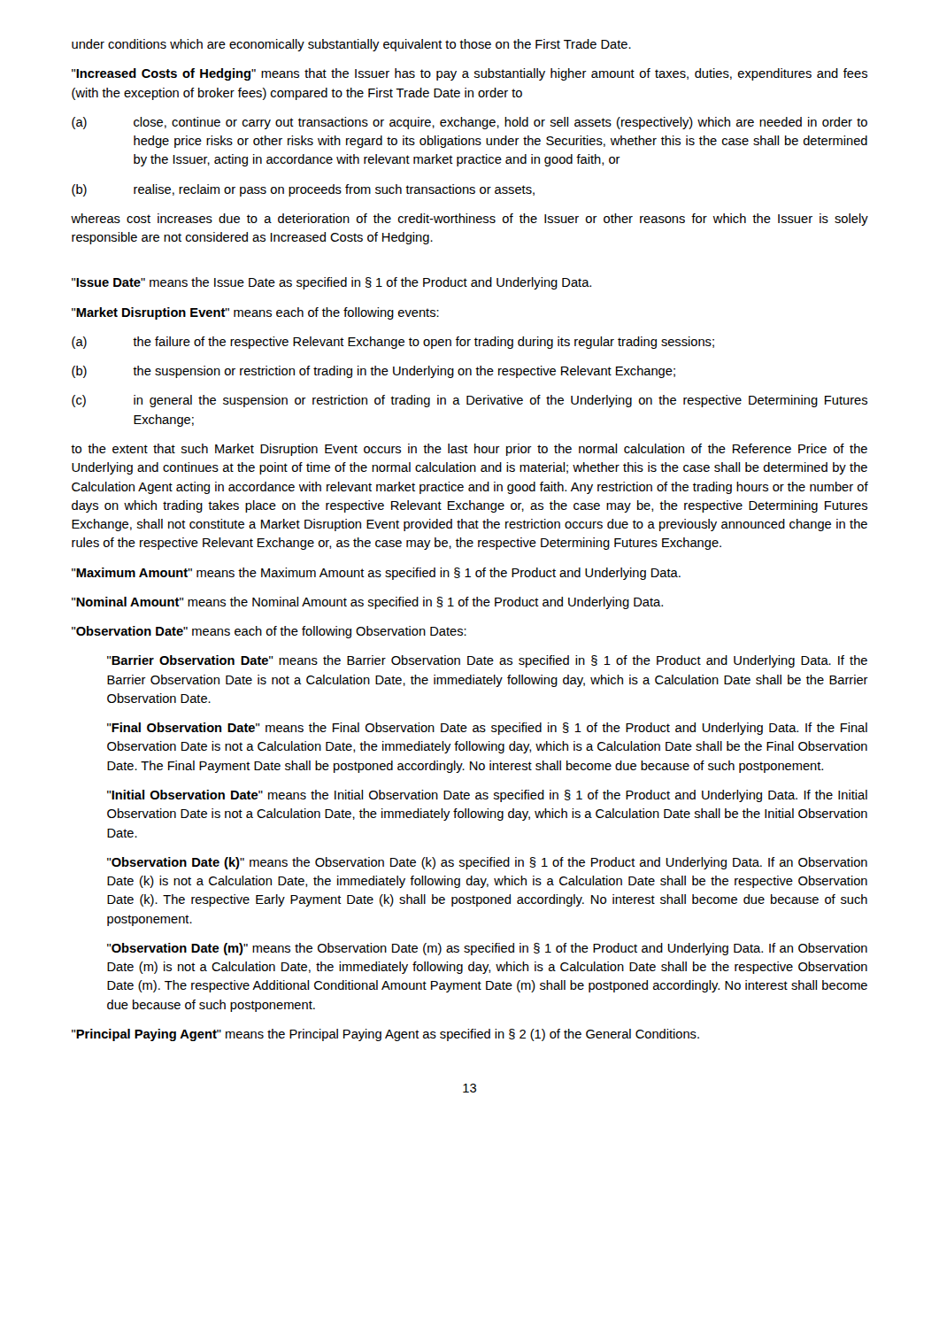under conditions which are economically substantially equivalent to those on the First Trade Date.
"Increased Costs of Hedging" means that the Issuer has to pay a substantially higher amount of taxes, duties, expenditures and fees (with the exception of broker fees) compared to the First Trade Date in order to
(a)
close, continue or carry out transactions or acquire, exchange, hold or sell assets (respectively) which are needed in order to hedge price risks or other risks with regard to its obligations under the Securities, whether this is the case shall be determined by the Issuer, acting in accordance with relevant market practice and in good faith, or
(b)
realise, reclaim or pass on proceeds from such transactions or assets,
whereas cost increases due to a deterioration of the credit-worthiness of the Issuer or other reasons for which the Issuer is solely responsible are not considered as Increased Costs of Hedging.
"Issue Date" means the Issue Date as specified in § 1 of the Product and Underlying Data.
"Market Disruption Event" means each of the following events:
(a)
the failure of the respective Relevant Exchange to open for trading during its regular trading sessions;
(b)
the suspension or restriction of trading in the Underlying on the respective Relevant Exchange;
(c)
in general the suspension or restriction of trading in a Derivative of the Underlying on the respective Determining Futures Exchange;
to the extent that such Market Disruption Event occurs in the last hour prior to the normal calculation of the Reference Price of the Underlying and continues at the point of time of the normal calculation and is material; whether this is the case shall be determined by the Calculation Agent acting in accordance with relevant market practice and in good faith. Any restriction of the trading hours or the number of days on which trading takes place on the respective Relevant Exchange or, as the case may be, the respective Determining Futures Exchange, shall not constitute a Market Disruption Event provided that the restriction occurs due to a previously announced change in the rules of the respective Relevant Exchange or, as the case may be, the respective Determining Futures Exchange.
"Maximum Amount" means the Maximum Amount as specified in § 1 of the Product and Underlying Data.
"Nominal Amount" means the Nominal Amount as specified in § 1 of the Product and Underlying Data.
"Observation Date" means each of the following Observation Dates:
"Barrier Observation Date" means the Barrier Observation Date as specified in § 1 of the Product and Underlying Data. If the Barrier Observation Date is not a Calculation Date, the immediately following day, which is a Calculation Date shall be the Barrier Observation Date.
"Final Observation Date" means the Final Observation Date as specified in § 1 of the Product and Underlying Data. If the Final Observation Date is not a Calculation Date, the immediately following day, which is a Calculation Date shall be the Final Observation Date. The Final Payment Date shall be postponed accordingly. No interest shall become due because of such postponement.
"Initial Observation Date" means the Initial Observation Date as specified in § 1 of the Product and Underlying Data. If the Initial Observation Date is not a Calculation Date, the immediately following day, which is a Calculation Date shall be the Initial Observation Date.
"Observation Date (k)" means the Observation Date (k) as specified in § 1 of the Product and Underlying Data. If an Observation Date (k) is not a Calculation Date, the immediately following day, which is a Calculation Date shall be the respective Observation Date (k). The respective Early Payment Date (k) shall be postponed accordingly. No interest shall become due because of such postponement.
"Observation Date (m)" means the Observation Date (m) as specified in § 1 of the Product and Underlying Data. If an Observation Date (m) is not a Calculation Date, the immediately following day, which is a Calculation Date shall be the respective Observation Date (m). The respective Additional Conditional Amount Payment Date (m) shall be postponed accordingly. No interest shall become due because of such postponement.
"Principal Paying Agent" means the Principal Paying Agent as specified in § 2 (1) of the General Conditions.
13